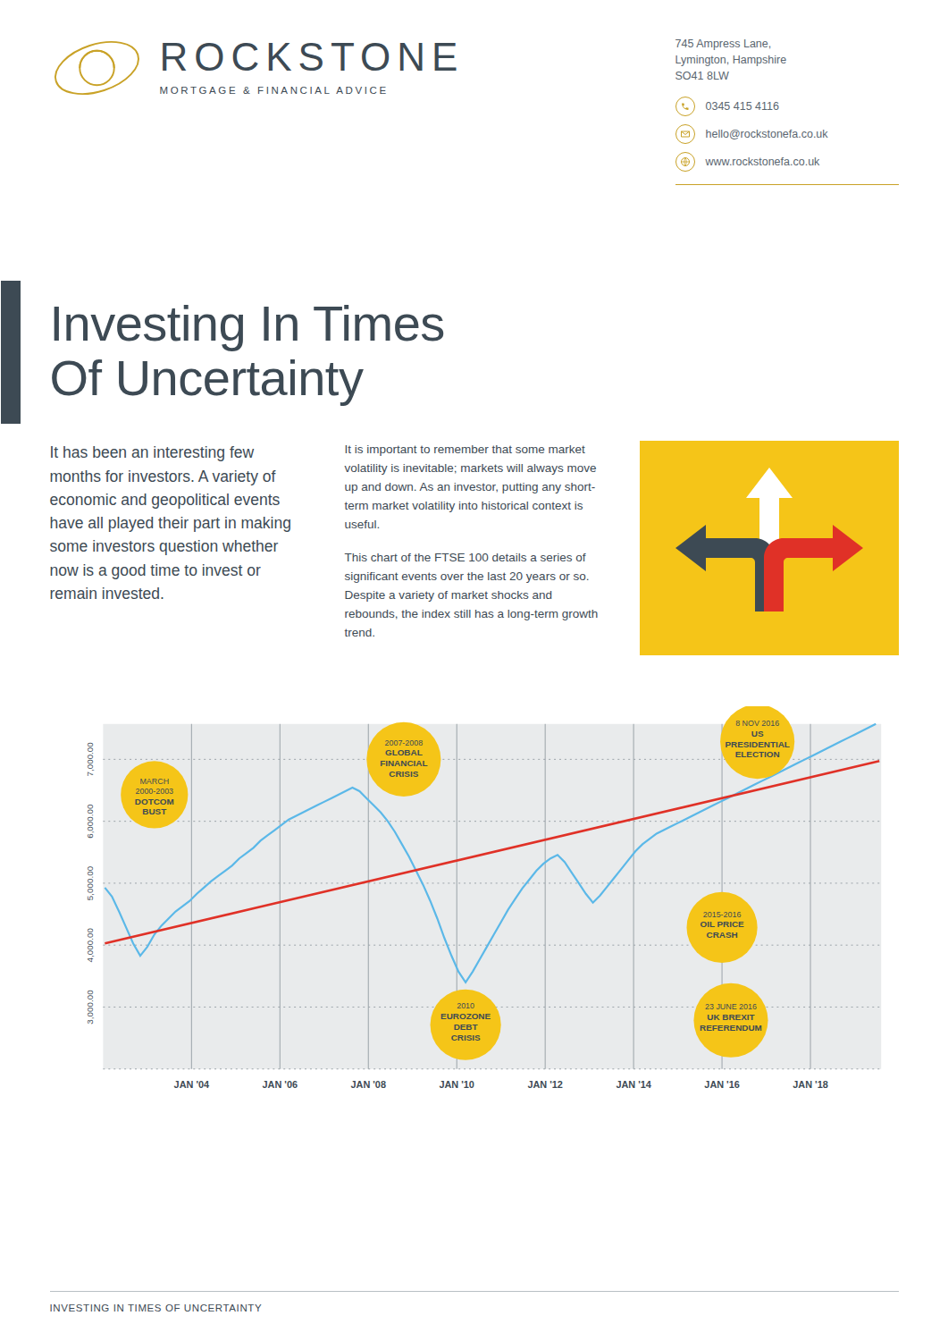ROCKSTONE
MORTGAGE & FINANCIAL ADVICE
745 Ampress Lane,
Lymington, Hampshire
SO41 8LW
0345 415 4116
hello@rockstonefa.co.uk
www.rockstonefa.co.uk
Investing In Times
Of Uncertainty
It has been an interesting few months for investors. A variety of economic and geopolitical events have all played their part in making some investors question whether now is a good time to invest or remain invested.
It is important to remember that some market volatility is inevitable; markets will always move up and down. As an investor, putting any short-term market volatility into historical context is useful.
This chart of the FTSE 100 details a series of significant events over the last 20 years or so. Despite a variety of market shocks and rebounds, the index still has a long-term growth trend.
7,000.00 6,000.00 5,000.00 4,000.00 3,000.00 JAN '04 JAN '06 JAN '08 JAN '10 JAN '12 JAN '14 JAN '16 JAN '18 MARCH 2000-2003 DOTCOM BUST 2007-2008 GLOBAL FINANCIAL CRISIS 2010 EUROZONE DEBT CRISIS 8 NOV 2016 US PRESIDENTIAL ELECTION 2015-2016 OIL PRICE CRASH 23 JUNE 2016 UK BREXIT REFERENDUM
Investing in times of uncertainty